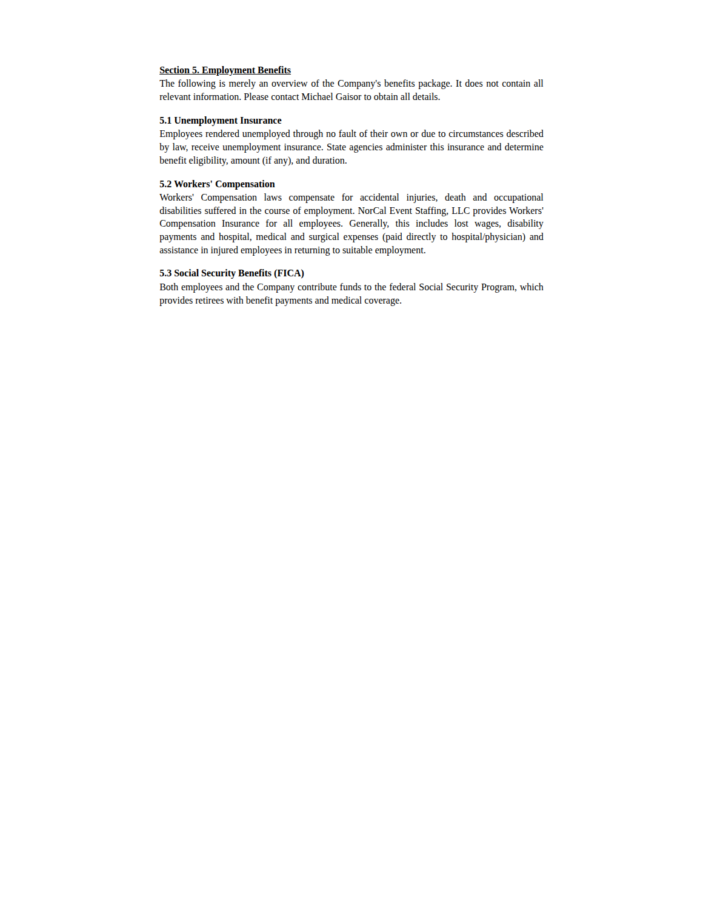Section 5. Employment Benefits
The following is merely an overview of the Company's benefits package. It does not contain all relevant information. Please contact Michael Gaisor to obtain all details.
5.1 Unemployment Insurance
Employees rendered unemployed through no fault of their own or due to circumstances described by law, receive unemployment insurance. State agencies administer this insurance and determine benefit eligibility, amount (if any), and duration.
5.2 Workers' Compensation
Workers' Compensation laws compensate for accidental injuries, death and occupational disabilities suffered in the course of employment. NorCal Event Staffing, LLC provides Workers' Compensation Insurance for all employees. Generally, this includes lost wages, disability payments and hospital, medical and surgical expenses (paid directly to hospital/physician) and assistance in injured employees in returning to suitable employment.
5.3 Social Security Benefits (FICA)
Both employees and the Company contribute funds to the federal Social Security Program, which provides retirees with benefit payments and medical coverage.